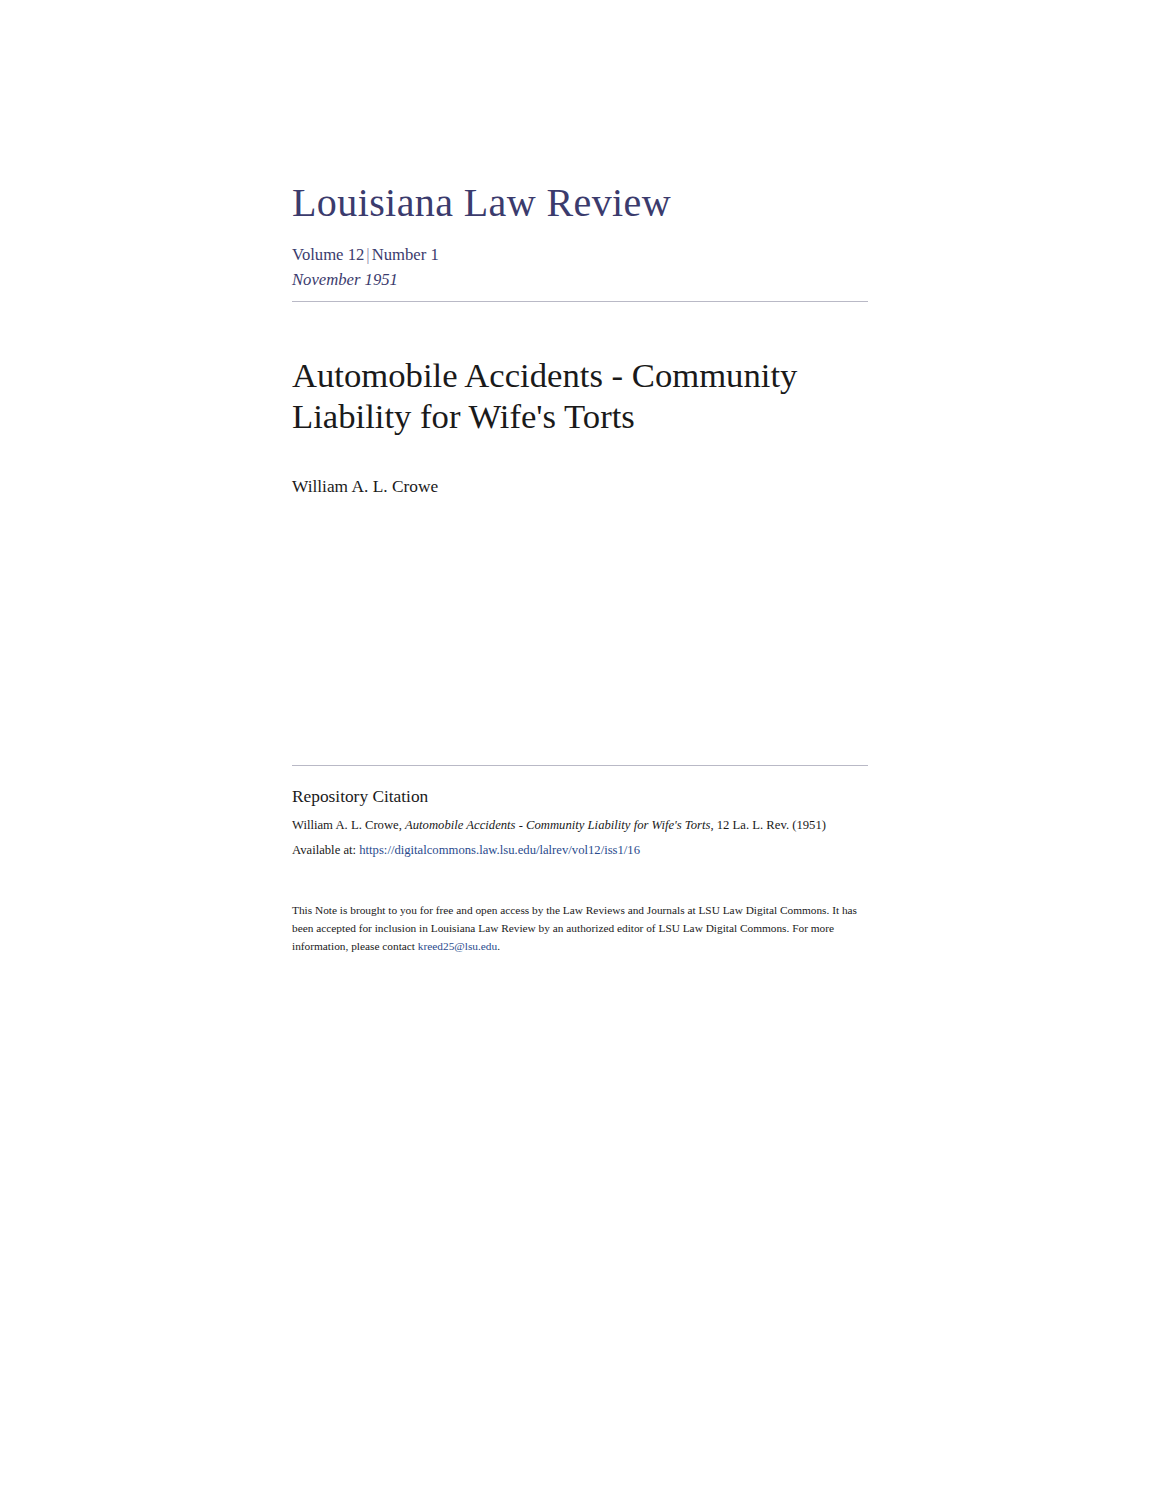Louisiana Law Review
Volume 12|Number 1
November 1951
Automobile Accidents - Community Liability for Wife's Torts
William A. L. Crowe
Repository Citation
William A. L. Crowe, Automobile Accidents - Community Liability for Wife's Torts, 12 La. L. Rev. (1951)
Available at: https://digitalcommons.law.lsu.edu/lalrev/vol12/iss1/16
This Note is brought to you for free and open access by the Law Reviews and Journals at LSU Law Digital Commons. It has been accepted for inclusion in Louisiana Law Review by an authorized editor of LSU Law Digital Commons. For more information, please contact kreed25@lsu.edu.